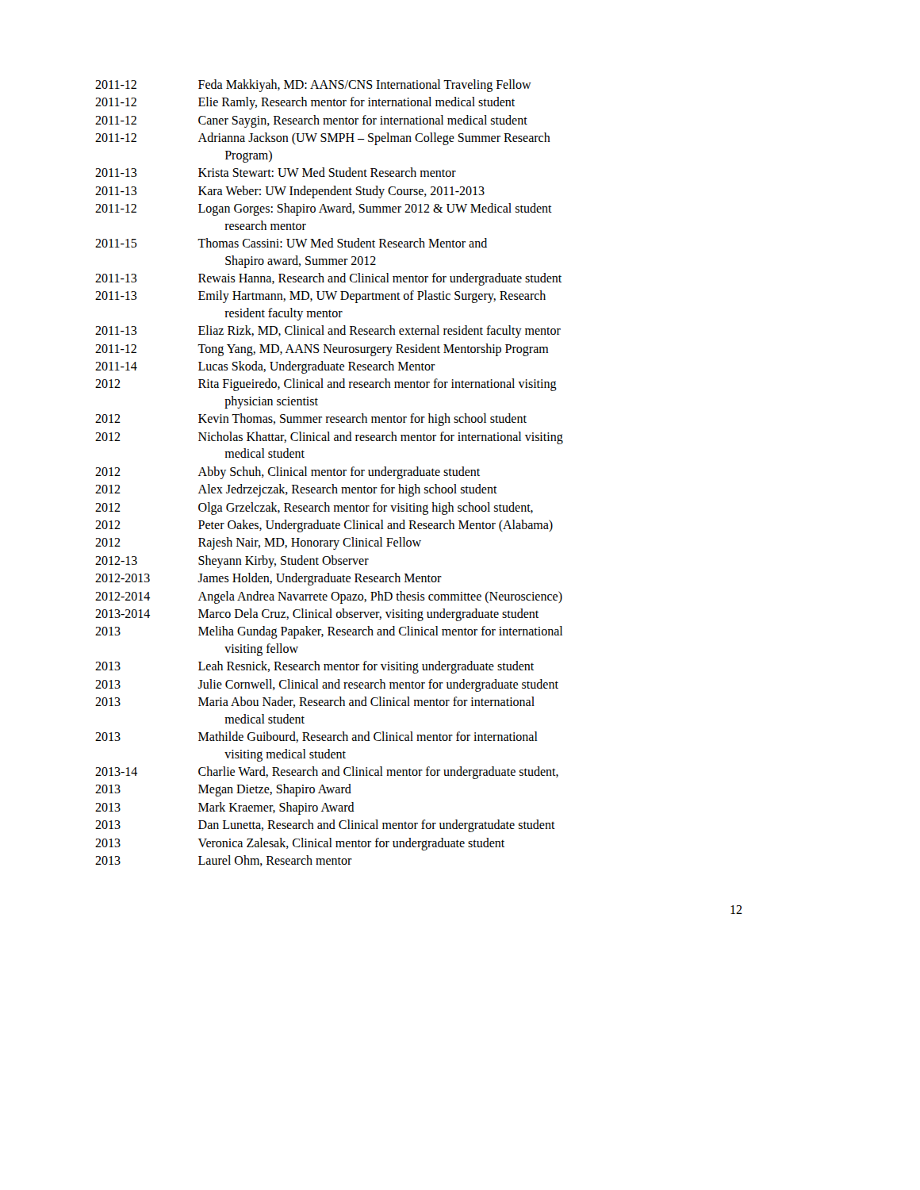| 2011-12 | Feda Makkiyah, MD: AANS/CNS International Traveling Fellow |
| 2011-12 | Elie Ramly, Research mentor for international medical student |
| 2011-12 | Caner Saygin, Research mentor for international medical student |
| 2011-12 | Adrianna Jackson (UW SMPH – Spelman College Summer Research Program) |
| 2011-13 | Krista Stewart: UW Med Student Research mentor |
| 2011-13 | Kara Weber: UW Independent Study Course, 2011-2013 |
| 2011-12 | Logan Gorges: Shapiro Award, Summer 2012 & UW Medical student research mentor |
| 2011-15 | Thomas Cassini: UW Med Student Research Mentor and Shapiro award, Summer 2012 |
| 2011-13 | Rewais Hanna, Research and Clinical mentor for undergraduate student |
| 2011-13 | Emily Hartmann, MD, UW Department of Plastic Surgery, Research resident faculty mentor |
| 2011-13 | Eliaz Rizk, MD, Clinical and Research external resident faculty mentor |
| 2011-12 | Tong Yang, MD, AANS Neurosurgery Resident Mentorship Program |
| 2011-14 | Lucas Skoda, Undergraduate Research Mentor |
| 2012 | Rita Figueiredo, Clinical and research mentor for international visiting physician scientist |
| 2012 | Kevin Thomas, Summer research mentor for high school student |
| 2012 | Nicholas Khattar, Clinical and research mentor for international visiting medical student |
| 2012 | Abby Schuh, Clinical mentor for undergraduate student |
| 2012 | Alex Jedrzejczak, Research mentor for high school student |
| 2012 | Olga Grzelczak, Research mentor for visiting high school student, |
| 2012 | Peter Oakes, Undergraduate Clinical and Research Mentor (Alabama) |
| 2012 | Rajesh Nair, MD, Honorary Clinical Fellow |
| 2012-13 | Sheyann Kirby, Student Observer |
| 2012-2013 | James Holden, Undergraduate Research Mentor |
| 2012-2014 | Angela Andrea Navarrete Opazo, PhD thesis committee (Neuroscience) |
| 2013-2014 | Marco Dela Cruz, Clinical observer, visiting undergraduate student |
| 2013 | Meliha Gundag Papaker, Research and Clinical mentor for international visiting fellow |
| 2013 | Leah Resnick, Research mentor for visiting undergraduate student |
| 2013 | Julie Cornwell, Clinical and research mentor for undergraduate student |
| 2013 | Maria Abou Nader, Research and Clinical mentor for international medical student |
| 2013 | Mathilde Guibourd, Research and Clinical mentor for international visiting medical student |
| 2013-14 | Charlie Ward, Research and Clinical mentor for undergraduate student, |
| 2013 | Megan Dietze, Shapiro Award |
| 2013 | Mark Kraemer, Shapiro Award |
| 2013 | Dan Lunetta, Research and Clinical mentor for undergratudate student |
| 2013 | Veronica Zalesak, Clinical mentor for undergraduate student |
| 2013 | Laurel Ohm, Research mentor |
12